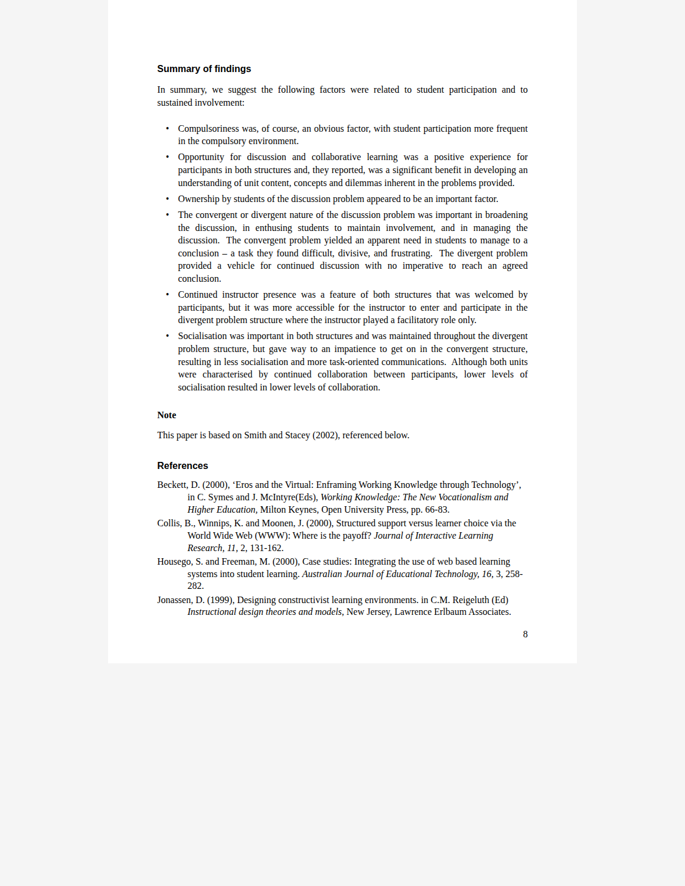Summary of findings
In summary, we suggest the following factors were related to student participation and to sustained involvement:
Compulsoriness was, of course, an obvious factor, with student participation more frequent in the compulsory environment.
Opportunity for discussion and collaborative learning was a positive experience for participants in both structures and, they reported, was a significant benefit in developing an understanding of unit content, concepts and dilemmas inherent in the problems provided.
Ownership by students of the discussion problem appeared to be an important factor.
The convergent or divergent nature of the discussion problem was important in broadening the discussion, in enthusing students to maintain involvement, and in managing the discussion. The convergent problem yielded an apparent need in students to manage to a conclusion – a task they found difficult, divisive, and frustrating. The divergent problem provided a vehicle for continued discussion with no imperative to reach an agreed conclusion.
Continued instructor presence was a feature of both structures that was welcomed by participants, but it was more accessible for the instructor to enter and participate in the divergent problem structure where the instructor played a facilitatory role only.
Socialisation was important in both structures and was maintained throughout the divergent problem structure, but gave way to an impatience to get on in the convergent structure, resulting in less socialisation and more task-oriented communications. Although both units were characterised by continued collaboration between participants, lower levels of socialisation resulted in lower levels of collaboration.
Note
This paper is based on Smith and Stacey (2002), referenced below.
References
Beckett, D. (2000), ‘Eros and the Virtual: Enframing Working Knowledge through Technology’, in C. Symes and J. McIntyre(Eds), Working Knowledge: The New Vocationalism and Higher Education, Milton Keynes, Open University Press, pp. 66-83.
Collis, B., Winnips, K. and Moonen, J. (2000), Structured support versus learner choice via the World Wide Web (WWW): Where is the payoff? Journal of Interactive Learning Research, 11, 2, 131-162.
Housego, S. and Freeman, M. (2000), Case studies: Integrating the use of web based learning systems into student learning. Australian Journal of Educational Technology, 16, 3, 258-282.
Jonassen, D. (1999), Designing constructivist learning environments. in C.M. Reigeluth (Ed) Instructional design theories and models, New Jersey, Lawrence Erlbaum Associates.
8